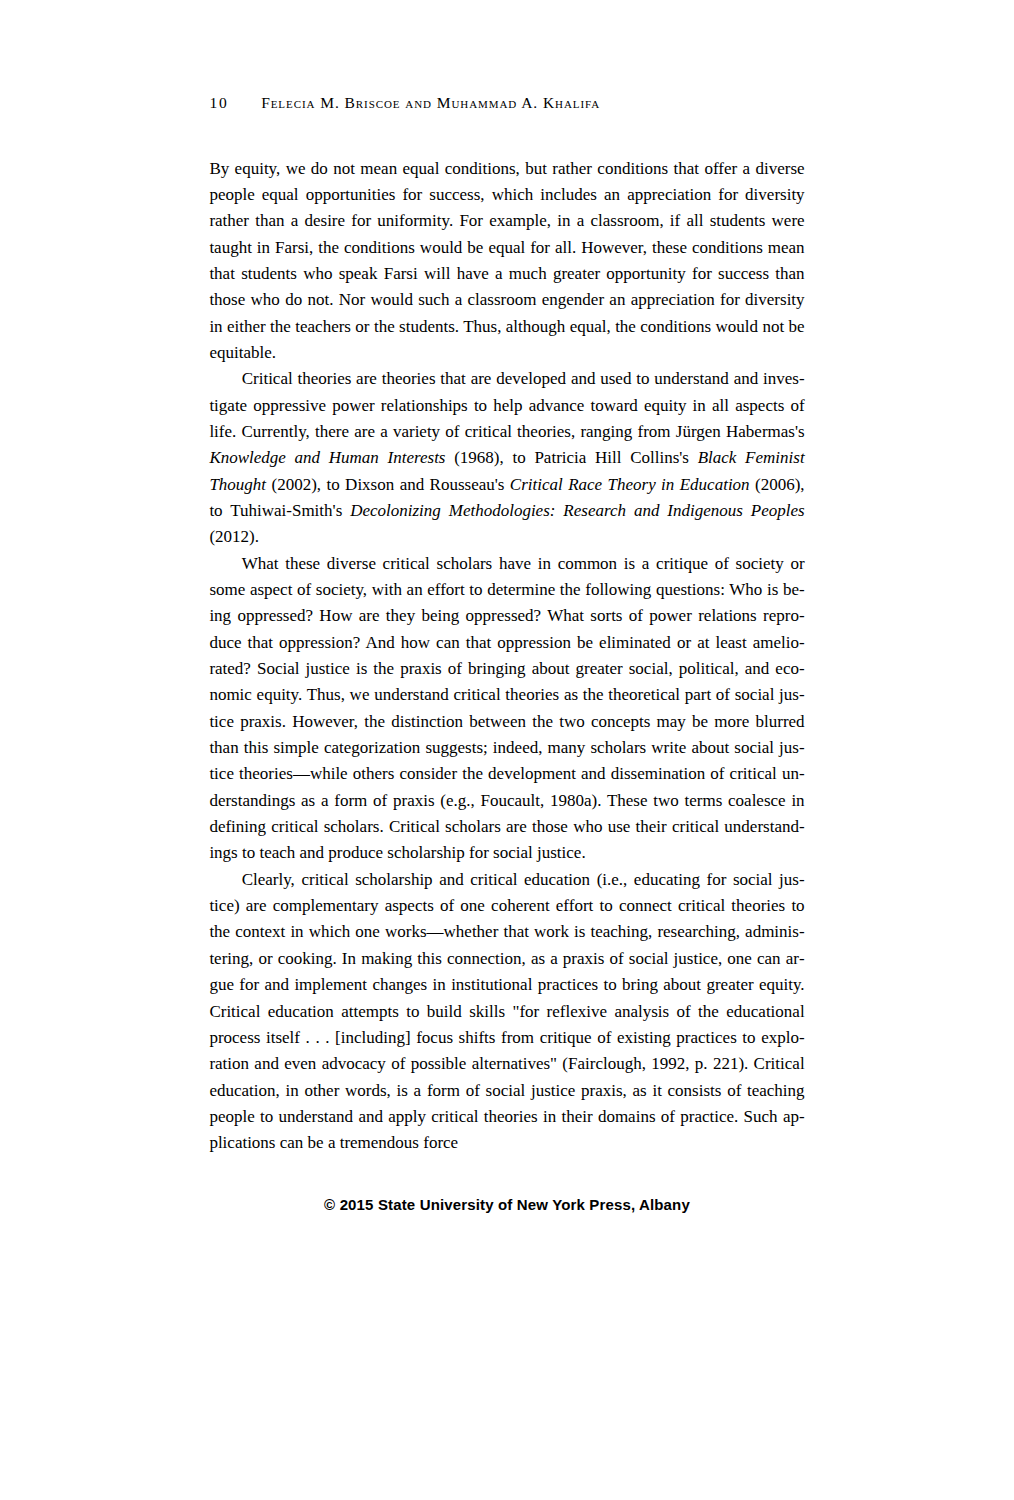10 Felecia M. Briscoe and Muhammad A. Khalifa
By equity, we do not mean equal conditions, but rather conditions that offer a diverse people equal opportunities for success, which includes an appreciation for diversity rather than a desire for uniformity. For example, in a classroom, if all students were taught in Farsi, the conditions would be equal for all. However, these conditions mean that students who speak Farsi will have a much greater opportunity for success than those who do not. Nor would such a classroom engender an appreciation for diversity in either the teachers or the students. Thus, although equal, the conditions would not be equitable.
Critical theories are theories that are developed and used to understand and investigate oppressive power relationships to help advance toward equity in all aspects of life. Currently, there are a variety of critical theories, ranging from Jürgen Habermas's Knowledge and Human Interests (1968), to Patricia Hill Collins's Black Feminist Thought (2002), to Dixson and Rousseau's Critical Race Theory in Education (2006), to Tuhiwai-Smith's Decolonizing Methodologies: Research and Indigenous Peoples (2012).
What these diverse critical scholars have in common is a critique of society or some aspect of society, with an effort to determine the following questions: Who is being oppressed? How are they being oppressed? What sorts of power relations reproduce that oppression? And how can that oppression be eliminated or at least ameliorated? Social justice is the praxis of bringing about greater social, political, and economic equity. Thus, we understand critical theories as the theoretical part of social justice praxis. However, the distinction between the two concepts may be more blurred than this simple categorization suggests; indeed, many scholars write about social justice theories—while others consider the development and dissemination of critical understandings as a form of praxis (e.g., Foucault, 1980a). These two terms coalesce in defining critical scholars. Critical scholars are those who use their critical understandings to teach and produce scholarship for social justice.
Clearly, critical scholarship and critical education (i.e., educating for social justice) are complementary aspects of one coherent effort to connect critical theories to the context in which one works—whether that work is teaching, researching, administering, or cooking. In making this connection, as a praxis of social justice, one can argue for and implement changes in institutional practices to bring about greater equity. Critical education attempts to build skills "for reflexive analysis of the educational process itself . . . [including] focus shifts from critique of existing practices to exploration and even advocacy of possible alternatives" (Fairclough, 1992, p. 221). Critical education, in other words, is a form of social justice praxis, as it consists of teaching people to understand and apply critical theories in their domains of practice. Such applications can be a tremendous force
© 2015 State University of New York Press, Albany